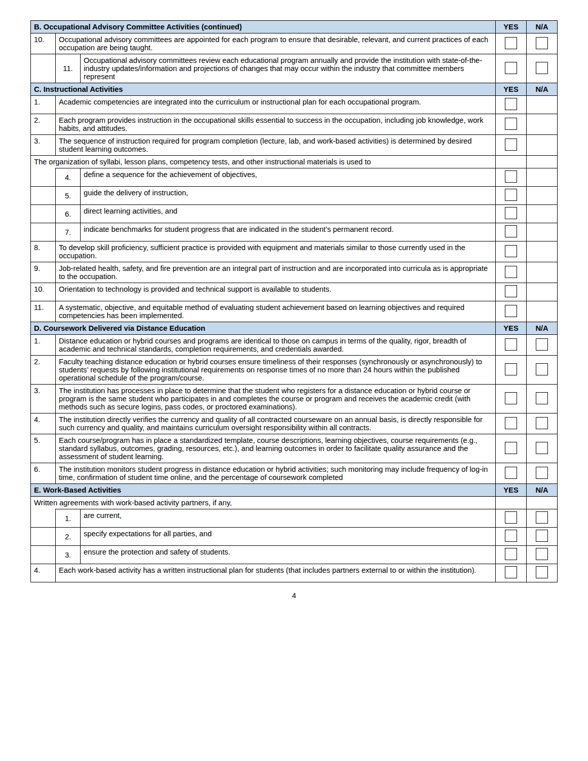| B. Occupational Advisory Committee Activities (continued) | YES | N/A |
| 10. | Occupational advisory committees are appointed for each program to ensure that desirable, relevant, and current practices of each occupation are being taught. | | |
| | 11. | Occupational advisory committees review each educational program annually and provide the institution with state-of-the-industry updates/information and projections of changes that may occur within the industry that committee members represent | | |
| C. Instructional Activities | YES | N/A |
| 1. | Academic competencies are integrated into the curriculum or instructional plan for each occupational program. | | |
| 2. | Each program provides instruction in the occupational skills essential to success in the occupation, including job knowledge, work habits, and attitudes. | | |
| 3. | The sequence of instruction required for program completion (lecture, lab, and work-based activities) is determined by desired student learning outcomes. | | |
| The organization of syllabi, lesson plans, competency tests, and other instructional materials is used to | | |
| | 4. | define a sequence for the achievement of objectives, | | |
| | 5. | guide the delivery of instruction, | | |
| | 6. | direct learning activities, and | | |
| | 7. | indicate benchmarks for student progress that are indicated in the student’s permanent record. | | |
| 8. | To develop skill proficiency, sufficient practice is provided with equipment and materials similar to those currently used in the occupation. | | |
| 9. | Job-related health, safety, and fire prevention are an integral part of instruction and are incorporated into curricula as is appropriate to the occupation. | | |
| 10. | Orientation to technology is provided and technical support is available to students. | | |
| 11. | A systematic, objective, and equitable method of evaluating student achievement based on learning objectives and required competencies has been implemented. | | |
| D. Coursework Delivered via Distance Education | YES | N/A |
| 1. | Distance education or hybrid courses and programs are identical to those on campus in terms of the quality, rigor, breadth of academic and technical standards, completion requirements, and credentials awarded. | | |
| 2. | Faculty teaching distance education or hybrid courses ensure timeliness of their responses (synchronously or asynchronously) to students’ requests by following institutional requirements on response times of no more than 24 hours within the published operational schedule of the program/course. | | |
| 3. | The institution has processes in place to determine that the student who registers for a distance education or hybrid course or program is the same student who participates in and completes the course or program and receives the academic credit (with methods such as secure logins, pass codes, or proctored examinations). | | |
| 4. | The institution directly verifies the currency and quality of all contracted courseware on an annual basis, is directly responsible for such currency and quality, and maintains curriculum oversight responsibility within all contracts. | | |
| 5. | Each course/program has in place a standardized template, course descriptions, learning objectives, course requirements (e.g., standard syllabus, outcomes, grading, resources, etc.), and learning outcomes in order to facilitate quality assurance and the assessment of student learning. | | |
| 6. | The institution monitors student progress in distance education or hybrid activities; such monitoring may include frequency of log-in time, confirmation of student time online, and the percentage of coursework completed | | |
| E. Work-Based Activities | YES | N/A |
| Written agreements with work-based activity partners, if any, | | |
| | 1. | are current, | | |
| | 2. | specify expectations for all parties, and | | |
| | 3. | ensure the protection and safety of students. | | |
| 4. | Each work-based activity has a written instructional plan for students (that includes partners external to or within the institution). | | |
4